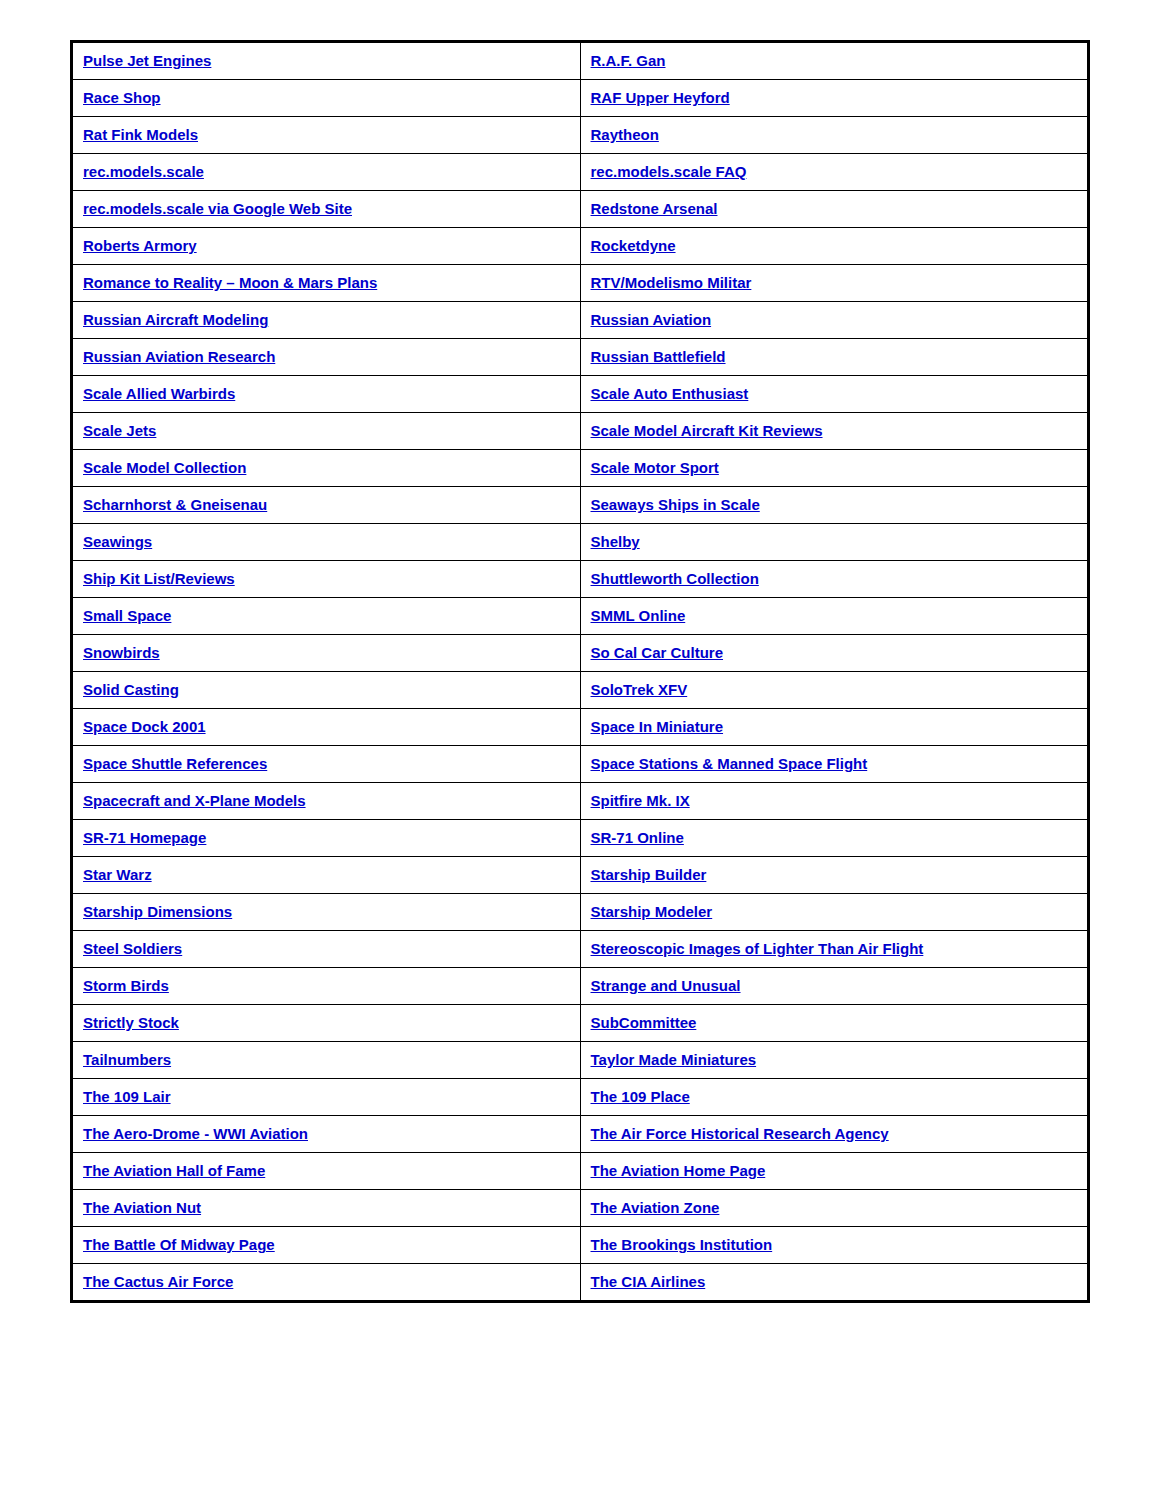| Pulse Jet Engines | R.A.F. Gan |
| Race Shop | RAF Upper Heyford |
| Rat Fink Models | Raytheon |
| rec.models.scale | rec.models.scale FAQ |
| rec.models.scale via Google Web Site | Redstone Arsenal |
| Roberts Armory | Rocketdyne |
| Romance to Reality – Moon & Mars Plans | RTV/Modelismo Militar |
| Russian Aircraft Modeling | Russian Aviation |
| Russian Aviation Research | Russian Battlefield |
| Scale Allied Warbirds | Scale Auto Enthusiast |
| Scale Jets | Scale Model Aircraft Kit Reviews |
| Scale Model Collection | Scale Motor Sport |
| Scharnhorst & Gneisenau | Seaways Ships in Scale |
| Seawings | Shelby |
| Ship Kit List/Reviews | Shuttleworth Collection |
| Small Space | SMML Online |
| Snowbirds | So Cal Car Culture |
| Solid Casting | SoloTrek XFV |
| Space Dock 2001 | Space In Miniature |
| Space Shuttle References | Space Stations & Manned Space Flight |
| Spacecraft and X-Plane Models | Spitfire Mk. IX |
| SR-71 Homepage | SR-71 Online |
| Star Warz | Starship Builder |
| Starship Dimensions | Starship Modeler |
| Steel Soldiers | Stereoscopic Images of Lighter Than Air Flight |
| Storm Birds | Strange and Unusual |
| Strictly Stock | SubCommittee |
| Tailnumbers | Taylor Made Miniatures |
| The 109 Lair | The 109 Place |
| The Aero-Drome - WWI Aviation | The Air Force Historical Research Agency |
| The Aviation Hall of Fame | The Aviation Home Page |
| The Aviation Nut | The Aviation Zone |
| The Battle Of Midway Page | The Brookings Institution |
| The Cactus Air Force | The CIA Airlines |